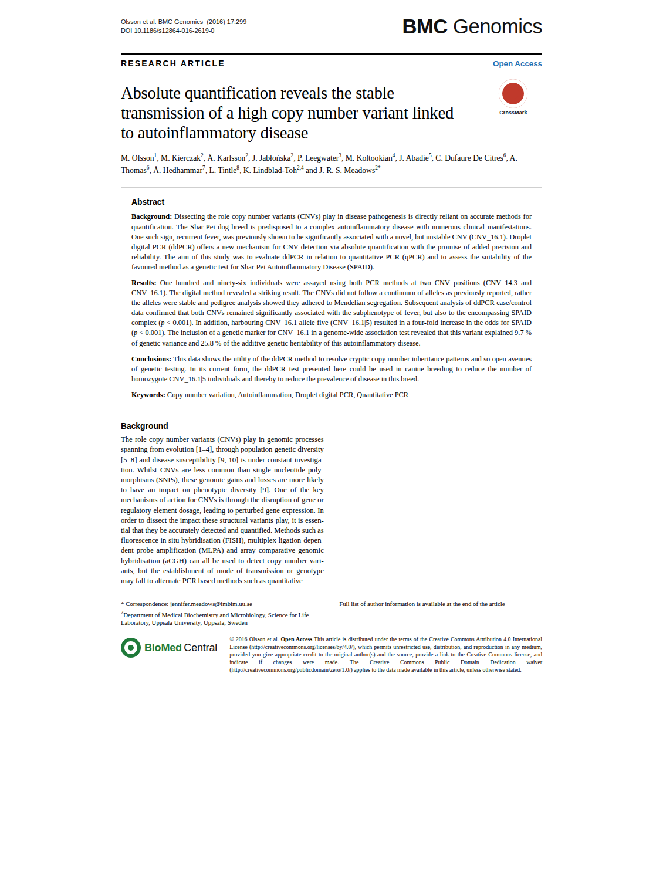Olsson et al. BMC Genomics (2016) 17:299
DOI 10.1186/s12864-016-2619-0
BMC Genomics
Research article
Open Access
CrossMark
Absolute quantification reveals the stable transmission of a high copy number variant linked to autoinflammatory disease
M. Olsson1, M. Kierczak2, Å. Karlsson2, J. Jabłońska2, P. Leegwater3, M. Koltookian4, J. Abadie5, C. Dufaure De Citres6, A. Thomas6, Å. Hedhammar7, L. Tintle8, K. Lindblad-Toh2,4 and J. R. S. Meadows2*
Abstract
Background: Dissecting the role copy number variants (CNVs) play in disease pathogenesis is directly reliant on accurate methods for quantification. The Shar-Pei dog breed is predisposed to a complex autoinflammatory disease with numerous clinical manifestations. One such sign, recurrent fever, was previously shown to be significantly associated with a novel, but unstable CNV (CNV_16.1). Droplet digital PCR (ddPCR) offers a new mechanism for CNV detection via absolute quantification with the promise of added precision and reliability. The aim of this study was to evaluate ddPCR in relation to quantitative PCR (qPCR) and to assess the suitability of the favoured method as a genetic test for Shar-Pei Autoinflammatory Disease (SPAID).
Results: One hundred and ninety-six individuals were assayed using both PCR methods at two CNV positions (CNV_14.3 and CNV_16.1). The digital method revealed a striking result. The CNVs did not follow a continuum of alleles as previously reported, rather the alleles were stable and pedigree analysis showed they adhered to Mendelian segregation. Subsequent analysis of ddPCR case/control data confirmed that both CNVs remained significantly associated with the subphenotype of fever, but also to the encompassing SPAID complex (p < 0.001). In addition, harbouring CNV_16.1 allele five (CNV_16.1|5) resulted in a four-fold increase in the odds for SPAID (p < 0.001). The inclusion of a genetic marker for CNV_16.1 in a genome-wide association test revealed that this variant explained 9.7 % of genetic variance and 25.8 % of the additive genetic heritability of this autoinflammatory disease.
Conclusions: This data shows the utility of the ddPCR method to resolve cryptic copy number inheritance patterns and so open avenues of genetic testing. In its current form, the ddPCR test presented here could be used in canine breeding to reduce the number of homozygote CNV_16.1|5 individuals and thereby to reduce the prevalence of disease in this breed.
Keywords: Copy number variation, Autoinflammation, Droplet digital PCR, Quantitative PCR
Background
The role copy number variants (CNVs) play in genomic processes spanning from evolution [1–4], through population genetic diversity [5–8] and disease susceptibility [9, 10] is under constant investigation. Whilst CNVs are less common than single nucleotide polymorphisms (SNPs), these genomic gains and losses are more likely to have an impact on phenotypic diversity [9]. One of the key mechanisms of action for CNVs is through the disruption of gene or regulatory element dosage, leading to perturbed gene expression. In order to dissect the impact these structural variants play, it is essential that they be accurately detected and quantified. Methods such as fluorescence in situ hybridisation (FISH), multiplex ligation-dependent probe amplification (MLPA) and array comparative genomic hybridisation (aCGH) can all be used to detect copy number variants, but the establishment of mode of transmission or genotype may fall to alternate PCR based methods such as quantitative
* Correspondence: jennifer.meadows@imbim.uu.se
2Department of Medical Biochemistry and Microbiology, Science for Life Laboratory, Uppsala University, Uppsala, Sweden
Full list of author information is available at the end of the article
BioMed Central
© 2016 Olsson et al. Open Access This article is distributed under the terms of the Creative Commons Attribution 4.0 International License (http://creativecommons.org/licenses/by/4.0/), which permits unrestricted use, distribution, and reproduction in any medium, provided you give appropriate credit to the original author(s) and the source, provide a link to the Creative Commons license, and indicate if changes were made. The Creative Commons Public Domain Dedication waiver (http://creativecommons.org/publicdomain/zero/1.0/) applies to the data made available in this article, unless otherwise stated.